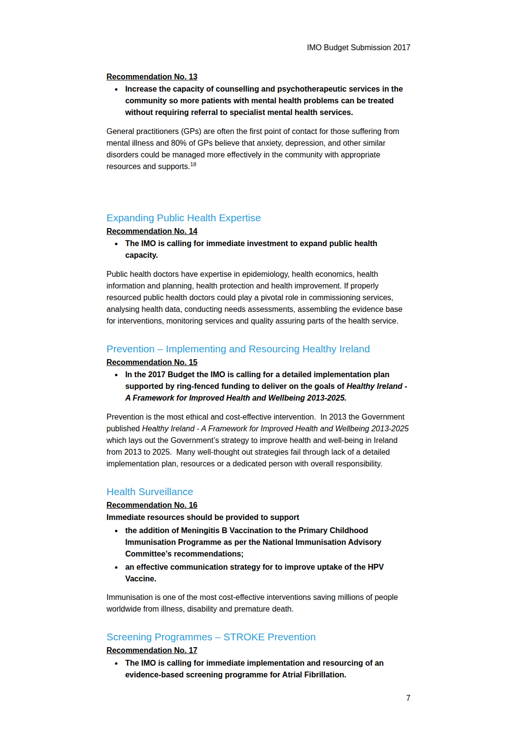IMO Budget Submission 2017
Recommendation No. 13
Increase the capacity of counselling and psychotherapeutic services in the community so more patients with mental health problems can be treated without requiring referral to specialist mental health services.
General practitioners (GPs) are often the first point of contact for those suffering from mental illness and 80% of GPs believe that anxiety, depression, and other similar disorders could be managed more effectively in the community with appropriate resources and supports.18
Expanding Public Health Expertise
Recommendation No. 14
The IMO is calling for immediate investment to expand public health capacity.
Public health doctors have expertise in epidemiology, health economics, health information and planning, health protection and health improvement. If properly resourced public health doctors could play a pivotal role in commissioning services, analysing health data, conducting needs assessments, assembling the evidence base for interventions, monitoring services and quality assuring parts of the health service.
Prevention – Implementing and Resourcing Healthy Ireland
Recommendation No. 15
In the 2017 Budget the IMO is calling for a detailed implementation plan supported by ring-fenced funding to deliver on the goals of Healthy Ireland - A Framework for Improved Health and Wellbeing 2013-2025.
Prevention is the most ethical and cost-effective intervention. In 2013 the Government published Healthy Ireland - A Framework for Improved Health and Wellbeing 2013-2025 which lays out the Government’s strategy to improve health and well-being in Ireland from 2013 to 2025. Many well-thought out strategies fail through lack of a detailed implementation plan, resources or a dedicated person with overall responsibility.
Health Surveillance
Recommendation No. 16
Immediate resources should be provided to support
the addition of Meningitis B Vaccination to the Primary Childhood Immunisation Programme as per the National Immunisation Advisory Committee’s recommendations;
an effective communication strategy for to improve uptake of the HPV Vaccine.
Immunisation is one of the most cost-effective interventions saving millions of people worldwide from illness, disability and premature death.
Screening Programmes – STROKE Prevention
Recommendation No. 17
The IMO is calling for immediate implementation and resourcing of an evidence-based screening programme for Atrial Fibrillation.
7